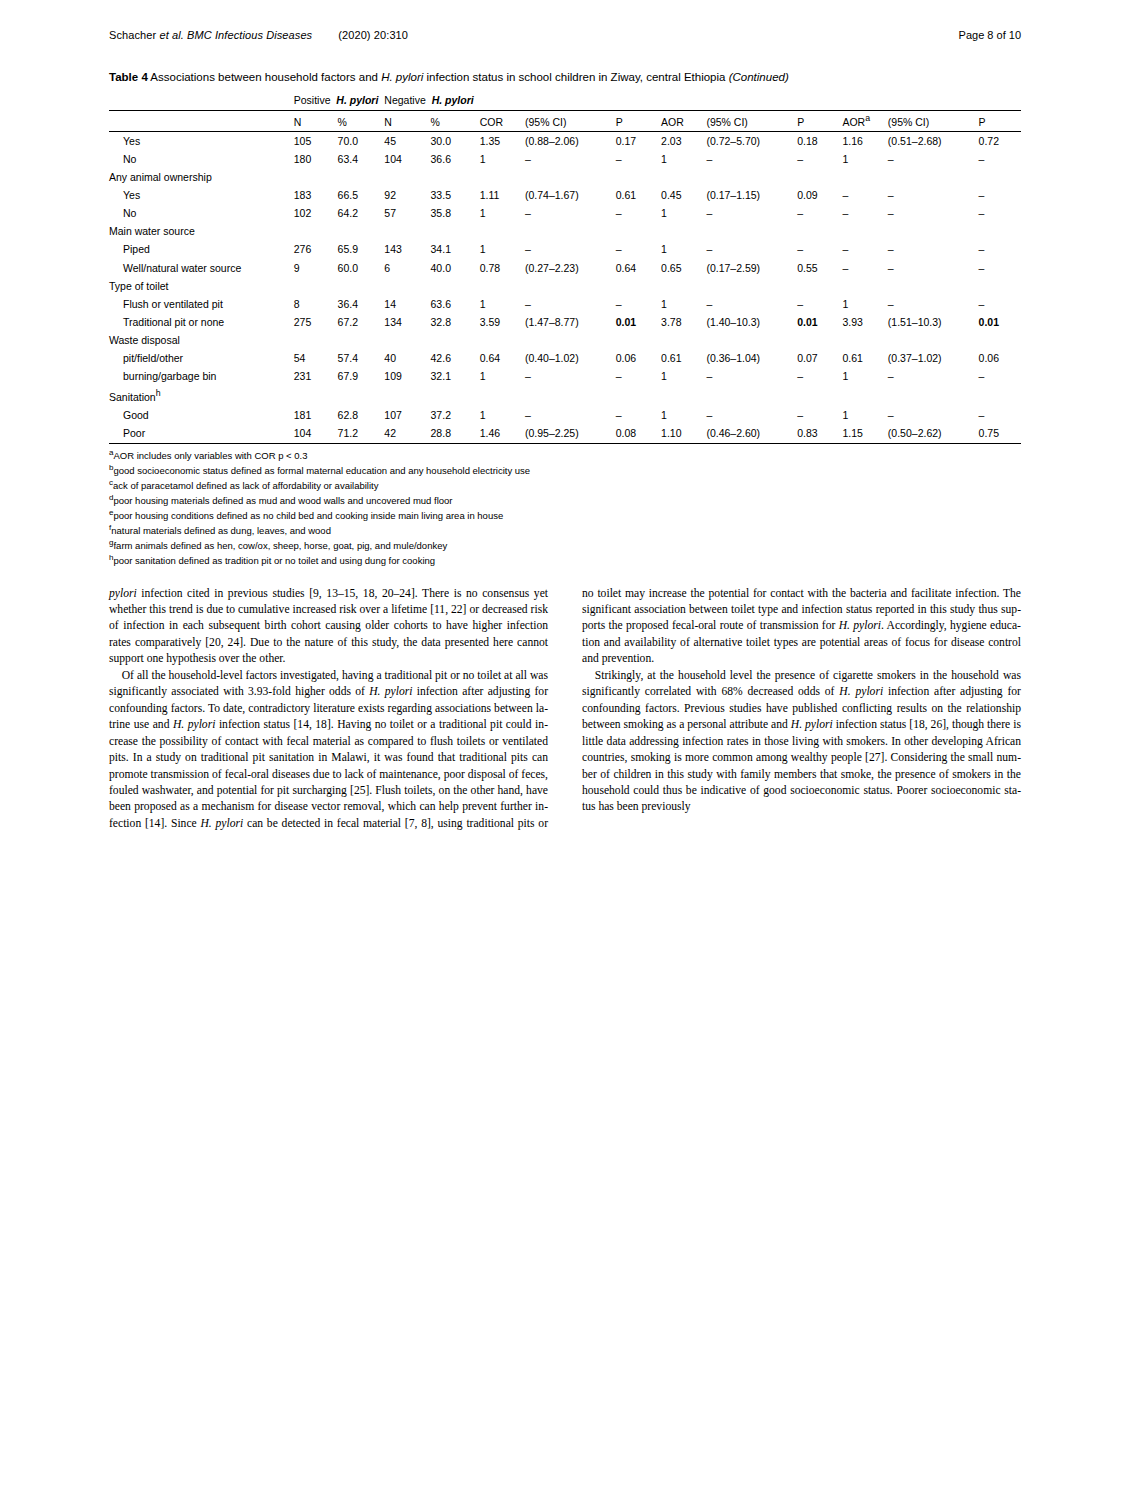Schacher et al. BMC Infectious Diseases(2020) 20:310
Page 8 of 10
Table 4 Associations between household factors and H. pylori infection status in school children in Ziway, central Ethiopia (Continued)
| | Positive H. pylori | Negative H. pylori | |
| --- | --- | --- | --- |
| | N | % | N | % | COR | (95% CI) | P | AOR | (95% CI) | P | AOR a | (95% CI) | P |
| Yes | 105 | 70.0 | 45 | 30.0 | 1.35 | (0.88–2.06) | 0.17 | 2.03 | (0.72–5.70) | 0.18 | 1.16 | (0.51–2.68) | 0.72 |
| No | 180 | 63.4 | 104 | 36.6 | 1 | – | – | 1 | – | – | 1 | – | – |
| Any animal ownership | |
| Yes | 183 | 66.5 | 92 | 33.5 | 1.11 | (0.74–1.67) | 0.61 | 0.45 | (0.17–1.15) | 0.09 | – | – | – |
| No | 102 | 64.2 | 57 | 35.8 | 1 | – | – | 1 | – | – | – | – | – |
| Main water source | |
| Piped | 276 | 65.9 | 143 | 34.1 | 1 | – | – | 1 | – | – | – | – | – |
| Well/natural water source | 9 | 60.0 | 6 | 40.0 | 0.78 | (0.27–2.23) | 0.64 | 0.65 | (0.17–2.59) | 0.55 | – | – | – |
| Type of toilet | |
| Flush or ventilated pit | 8 | 36.4 | 14 | 63.6 | 1 | – | – | 1 | – | – | 1 | – | – |
| Traditional pit or none | 275 | 67.2 | 134 | 32.8 | 3.59 | (1.47–8.77) | 0.01 | 3.78 | (1.40–10.3) | 0.01 | 3.93 | (1.51–10.3) | 0.01 |
| Waste disposal | |
| pit/field/other | 54 | 57.4 | 40 | 42.6 | 0.64 | (0.40–1.02) | 0.06 | 0.61 | (0.36–1.04) | 0.07 | 0.61 | (0.37–1.02) | 0.06 |
| burning/garbage bin | 231 | 67.9 | 109 | 32.1 | 1 | – | – | 1 | – | – | 1 | – | – |
| Sanitation h | |
| Good | 181 | 62.8 | 107 | 37.2 | 1 | – | – | 1 | – | – | 1 | – | – |
| Poor | 104 | 71.2 | 42 | 28.8 | 1.46 | (0.95–2.25) | 0.08 | 1.10 | (0.46–2.60) | 0.83 | 1.15 | (0.50–2.62) | 0.75 |
aAOR includes only variables with COR p < 0.3
bgood socioeconomic status defined as formal maternal education and any household electricity use
cack of paracetamol defined as lack of affordability or availability
dpoor housing materials defined as mud and wood walls and uncovered mud floor
epoor housing conditions defined as no child bed and cooking inside main living area in house
fnatural materials defined as dung, leaves, and wood
gfarm animals defined as hen, cow/ox, sheep, horse, goat, pig, and mule/donkey
hpoor sanitation defined as tradition pit or no toilet and using dung for cooking
pylori infection cited in previous studies [9, 13–15, 18, 20–24]. There is no consensus yet whether this trend is due to cumulative increased risk over a lifetime [11, 22] or decreased risk of infection in each subsequent birth cohort causing older cohorts to have higher infection rates comparatively [20, 24]. Due to the nature of this study, the data presented here cannot support one hypothesis over the other.
Of all the household-level factors investigated, having a traditional pit or no toilet at all was significantly associated with 3.93-fold higher odds of H. pylori infection after adjusting for confounding factors. To date, contradictory literature exists regarding associations between latrine use and H. pylori infection status [14, 18]. Having no toilet or a traditional pit could increase the possibility of contact with fecal material as compared to flush toilets or ventilated pits. In a study on traditional pit sanitation in Malawi, it was found that traditional pits can promote transmission of fecal-oral diseases due to lack of maintenance, poor disposal of feces, fouled washwater, and potential for pit surcharging [25]. Flush toilets, on the other hand, have been proposed as a mechanism for disease vector removal, which can help prevent further infection [14]. Since H. pylori can be detected in fecal material [7, 8], using traditional pits or no toilet may increase the potential for contact with the bacteria and facilitate infection. The significant association between toilet type and infection status reported in this study thus supports the proposed fecal-oral route of transmission for H. pylori. Accordingly, hygiene education and availability of alternative toilet types are potential areas of focus for disease control and prevention.
Strikingly, at the household level the presence of cigarette smokers in the household was significantly correlated with 68% decreased odds of H. pylori infection after adjusting for confounding factors. Previous studies have published conflicting results on the relationship between smoking as a personal attribute and H. pylori infection status [18, 26], though there is little data addressing infection rates in those living with smokers. In other developing African countries, smoking is more common among wealthy people [27]. Considering the small number of children in this study with family members that smoke, the presence of smokers in the household could thus be indicative of good socioeconomic status. Poorer socioeconomic status has been previously